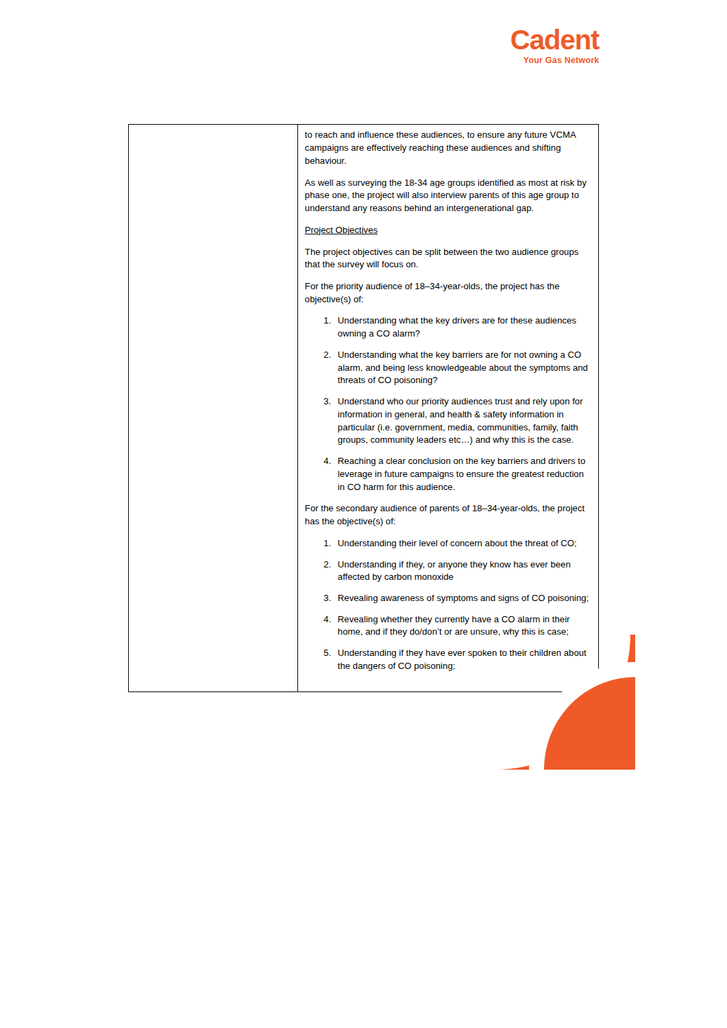Cadent
Your Gas Network
| | to reach and influence these audiences, to ensure any future VCMA campaigns are effectively reaching these audiences and shifting behaviour. As well as surveying the 18-34 age groups identified as most at risk by phase one, the project will also interview parents of this age group to understand any reasons behind an intergenerational gap. Project Objectives The project objectives can be split between the two audience groups that the survey will focus on. For the priority audience of 18–34-year-olds, the project has the objective(s) of: Understanding what the key drivers are for these audiences owning a CO alarm? Understanding what the key barriers are for not owning a CO alarm, and being less knowledgeable about the symptoms and threats of CO poisoning? Understand who our priority audiences trust and rely upon for information in general, and health & safety information in particular (i.e. government, media, communities, family, faith groups, community leaders etc…) and why this is the case. Reaching a clear conclusion on the key barriers and drivers to leverage in future campaigns to ensure the greatest reduction in CO harm for this audience. For the secondary audience of parents of 18–34-year-olds, the project has the objective(s) of: Understanding their level of concern about the threat of CO; Understanding if they, or anyone they know has ever been affected by carbon monoxide Revealing awareness of symptoms and signs of CO poisoning; Revealing whether they currently have a CO alarm in their home, and if they do/don’t or are unsure, why this is case; Understanding if they have ever spoken to their children about the dangers of CO poisoning; |